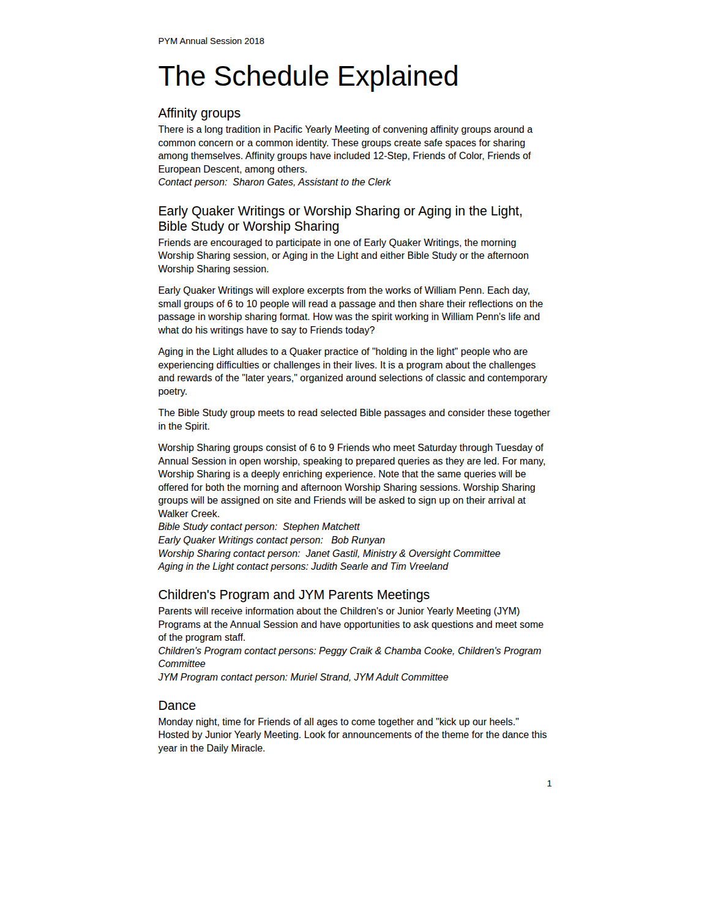PYM Annual Session 2018
The Schedule Explained
Affinity groups
There is a long tradition in Pacific Yearly Meeting of convening affinity groups around a common concern or a common identity. These groups create safe spaces for sharing among themselves. Affinity groups have included 12-Step, Friends of Color, Friends of European Descent, among others.
Contact person: Sharon Gates, Assistant to the Clerk
Early Quaker Writings or Worship Sharing or Aging in the Light,
Bible Study or Worship Sharing
Friends are encouraged to participate in one of Early Quaker Writings, the morning Worship Sharing session, or Aging in the Light and either Bible Study or the afternoon Worship Sharing session.
Early Quaker Writings will explore excerpts from the works of William Penn. Each day, small groups of 6 to 10 people will read a passage and then share their reflections on the passage in worship sharing format. How was the spirit working in William Penn's life and what do his writings have to say to Friends today?
Aging in the Light alludes to a Quaker practice of "holding in the light" people who are experiencing difficulties or challenges in their lives. It is a program about the challenges and rewards of the "later years," organized around selections of classic and contemporary poetry.
The Bible Study group meets to read selected Bible passages and consider these together in the Spirit.
Worship Sharing groups consist of 6 to 9 Friends who meet Saturday through Tuesday of Annual Session in open worship, speaking to prepared queries as they are led. For many, Worship Sharing is a deeply enriching experience. Note that the same queries will be offered for both the morning and afternoon Worship Sharing sessions. Worship Sharing groups will be assigned on site and Friends will be asked to sign up on their arrival at Walker Creek.
Bible Study contact person: Stephen Matchett
Early Quaker Writings contact person: Bob Runyan
Worship Sharing contact person: Janet Gastil, Ministry & Oversight Committee
Aging in the Light contact persons: Judith Searle and Tim Vreeland
Children's Program and JYM Parents Meetings
Parents will receive information about the Children's or Junior Yearly Meeting (JYM) Programs at the Annual Session and have opportunities to ask questions and meet some of the program staff.
Children's Program contact persons: Peggy Craik & Chamba Cooke, Children's Program Committee
JYM Program contact person: Muriel Strand, JYM Adult Committee
Dance
Monday night, time for Friends of all ages to come together and "kick up our heels." Hosted by Junior Yearly Meeting. Look for announcements of the theme for the dance this year in the Daily Miracle.
1